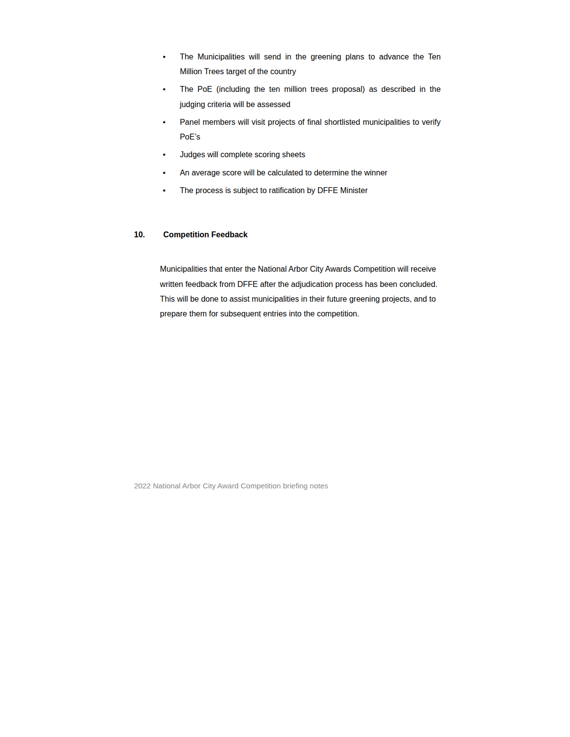The Municipalities will send in the greening plans to advance the Ten Million Trees target of the country
The PoE (including the ten million trees proposal) as described in the judging criteria will be assessed
Panel members will visit projects of final shortlisted municipalities to verify PoE’s
Judges will complete scoring sheets
An average score will be calculated to determine the winner
The process is subject to ratification by DFFE Minister
10. Competition Feedback
Municipalities that enter the National Arbor City Awards Competition will receive written feedback from DFFE after the adjudication process has been concluded. This will be done to assist municipalities in their future greening projects, and to prepare them for subsequent entries into the competition.
2022 National Arbor City Award Competition briefing notes